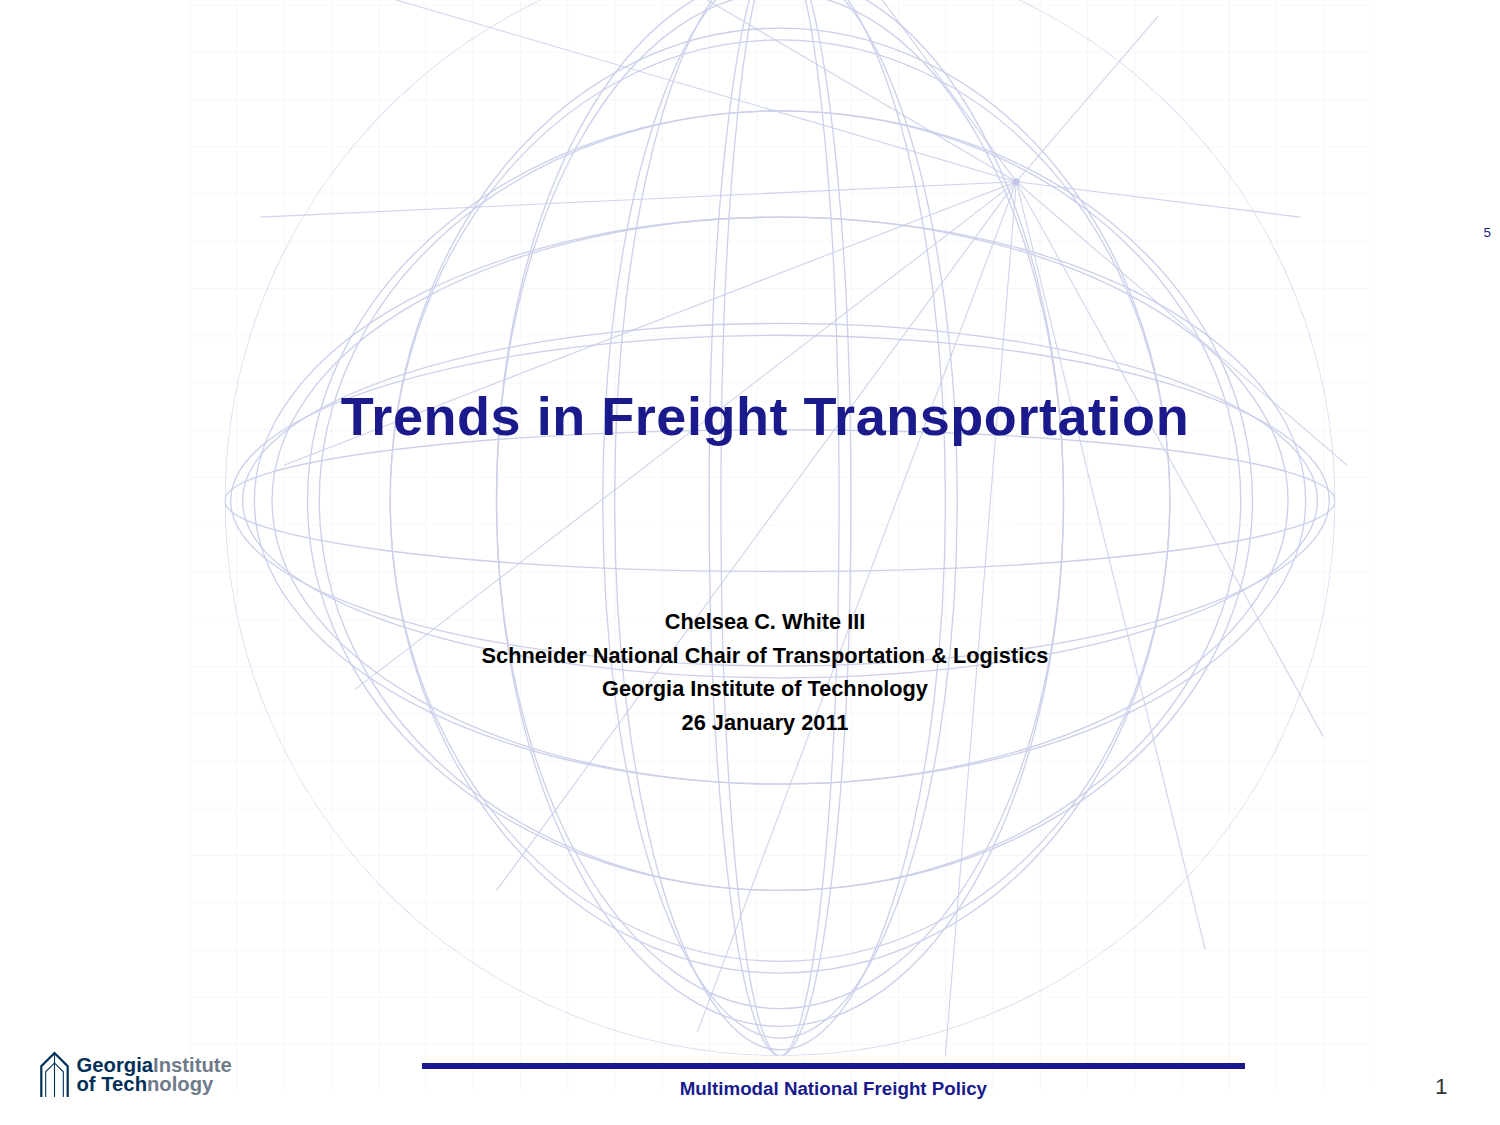5
Trends in Freight Transportation
Chelsea C. White III
Schneider National Chair of Transportation & Logistics
Georgia Institute of Technology
26 January 2011
GeorgiaInstitute
of Technology
Multimodal National Freight Policy
1